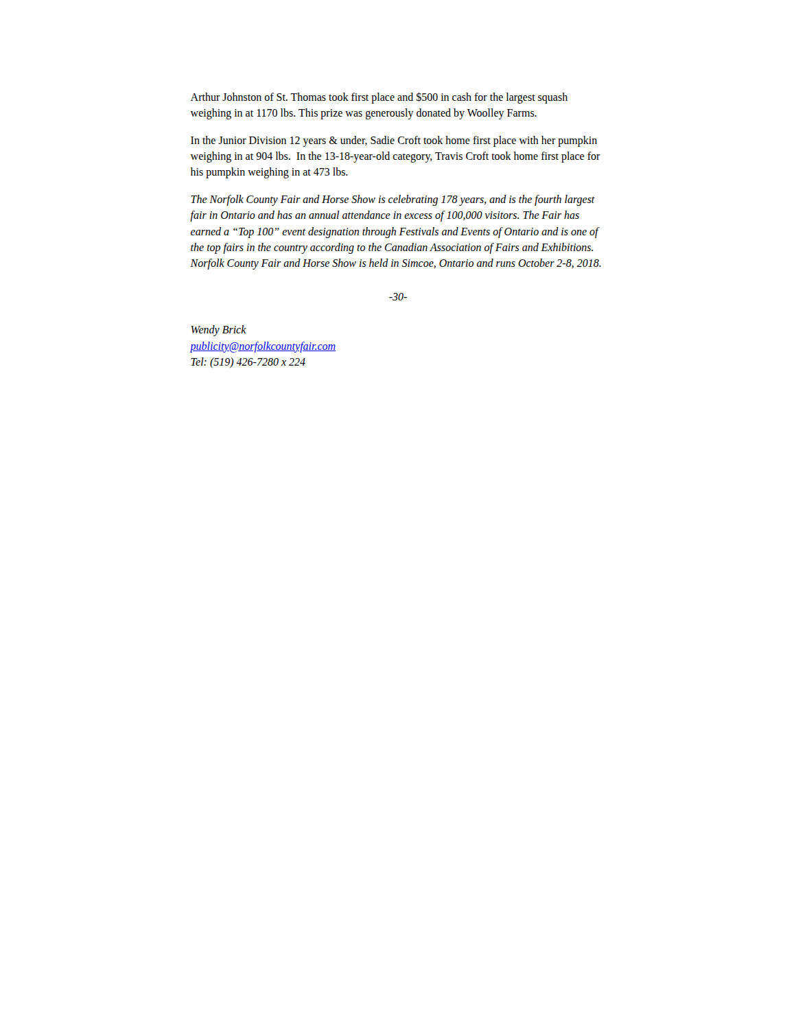Arthur Johnston of St. Thomas took first place and $500 in cash for the largest squash weighing in at 1170 lbs. This prize was generously donated by Woolley Farms.
In the Junior Division 12 years & under, Sadie Croft took home first place with her pumpkin weighing in at 904 lbs. In the 13-18-year-old category, Travis Croft took home first place for his pumpkin weighing in at 473 lbs.
The Norfolk County Fair and Horse Show is celebrating 178 years, and is the fourth largest fair in Ontario and has an annual attendance in excess of 100,000 visitors. The Fair has earned a “Top 100” event designation through Festivals and Events of Ontario and is one of the top fairs in the country according to the Canadian Association of Fairs and Exhibitions. Norfolk County Fair and Horse Show is held in Simcoe, Ontario and runs October 2-8, 2018.
-30-
Wendy Brick
publicity@norfolkcountyfair.com
Tel: (519) 426-7280 x 224